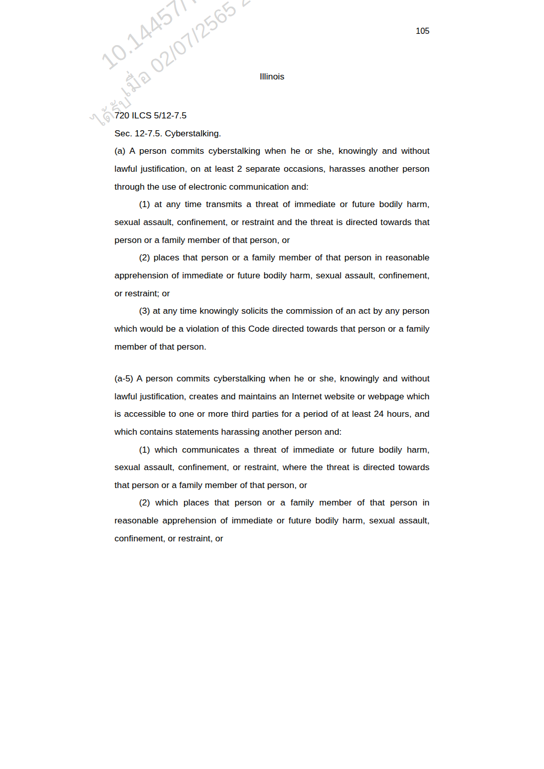105
Illinois
720 ILCS 5/12-7.5
Sec. 12-7.5. Cyberstalking.
(a) A person commits cyberstalking when he or she, knowingly and without lawful justification, on at least 2 separate occasions, harasses another person through the use of electronic communication and:
(1) at any time transmits a threat of immediate or future bodily harm, sexual assault, confinement, or restraint and the threat is directed towards that person or a family member of that person, or
(2) places that person or a family member of that person in reasonable apprehension of immediate or future bodily harm, sexual assault, confinement, or restraint; or
(3) at any time knowingly solicits the commission of an act by any person which would be a violation of this Code directed towards that person or a family member of that person.
(a-5) A person commits cyberstalking when he or she, knowingly and without lawful justification, creates and maintains an Internet website or webpage which is accessible to one or more third parties for a period of at least 24 hours, and which contains statements harassing another person and:
(1) which communicates a threat of immediate or future bodily harm, sexual assault, confinement, or restraint, where the threat is directed towards that person or a family member of that person, or
(2) which places that person or a family member of that person in reasonable apprehension of immediate or future bodily harm, sexual assault, confinement, or restraint, or
10.14457/TU.res.2009.148
เมื่อ 02/07/2565 20:26:41
ได้รับ